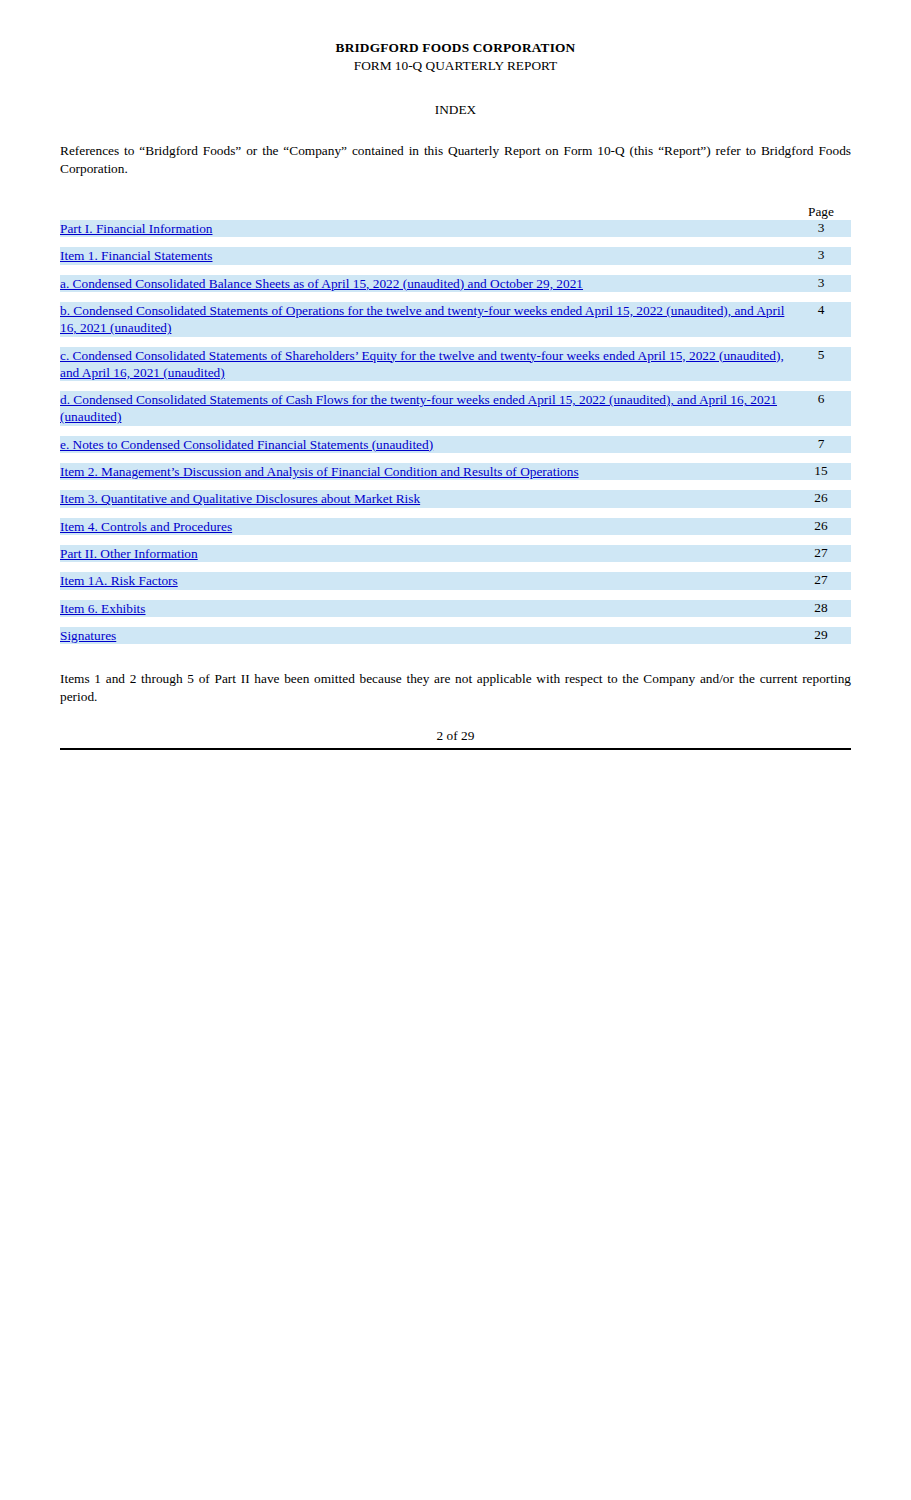BRIDGFORD FOODS CORPORATION
FORM 10-Q QUARTERLY REPORT
INDEX
References to “Bridgford Foods” or the “Company” contained in this Quarterly Report on Form 10-Q (this “Report”) refer to Bridgford Foods Corporation.
| | Page |
| Part I. Financial Information | 3 |
| Item 1. Financial Statements | 3 |
| a. Condensed Consolidated Balance Sheets as of April 15, 2022 (unaudited) and October 29, 2021 | 3 |
| b. Condensed Consolidated Statements of Operations for the twelve and twenty-four weeks ended April 15, 2022 (unaudited), and April 16, 2021 (unaudited) | 4 |
| c. Condensed Consolidated Statements of Shareholders’ Equity for the twelve and twenty-four weeks ended April 15, 2022 (unaudited), and April 16, 2021 (unaudited) | 5 |
| d. Condensed Consolidated Statements of Cash Flows for the twenty-four weeks ended April 15, 2022 (unaudited), and April 16, 2021 (unaudited) | 6 |
| e. Notes to Condensed Consolidated Financial Statements (unaudited) | 7 |
| Item 2. Management’s Discussion and Analysis of Financial Condition and Results of Operations | 15 |
| Item 3. Quantitative and Qualitative Disclosures about Market Risk | 26 |
| Item 4. Controls and Procedures | 26 |
| Part II. Other Information | 27 |
| Item 1A. Risk Factors | 27 |
| Item 6. Exhibits | 28 |
| Signatures | 29 |
Items 1 and 2 through 5 of Part II have been omitted because they are not applicable with respect to the Company and/or the current reporting period.
2 of 29